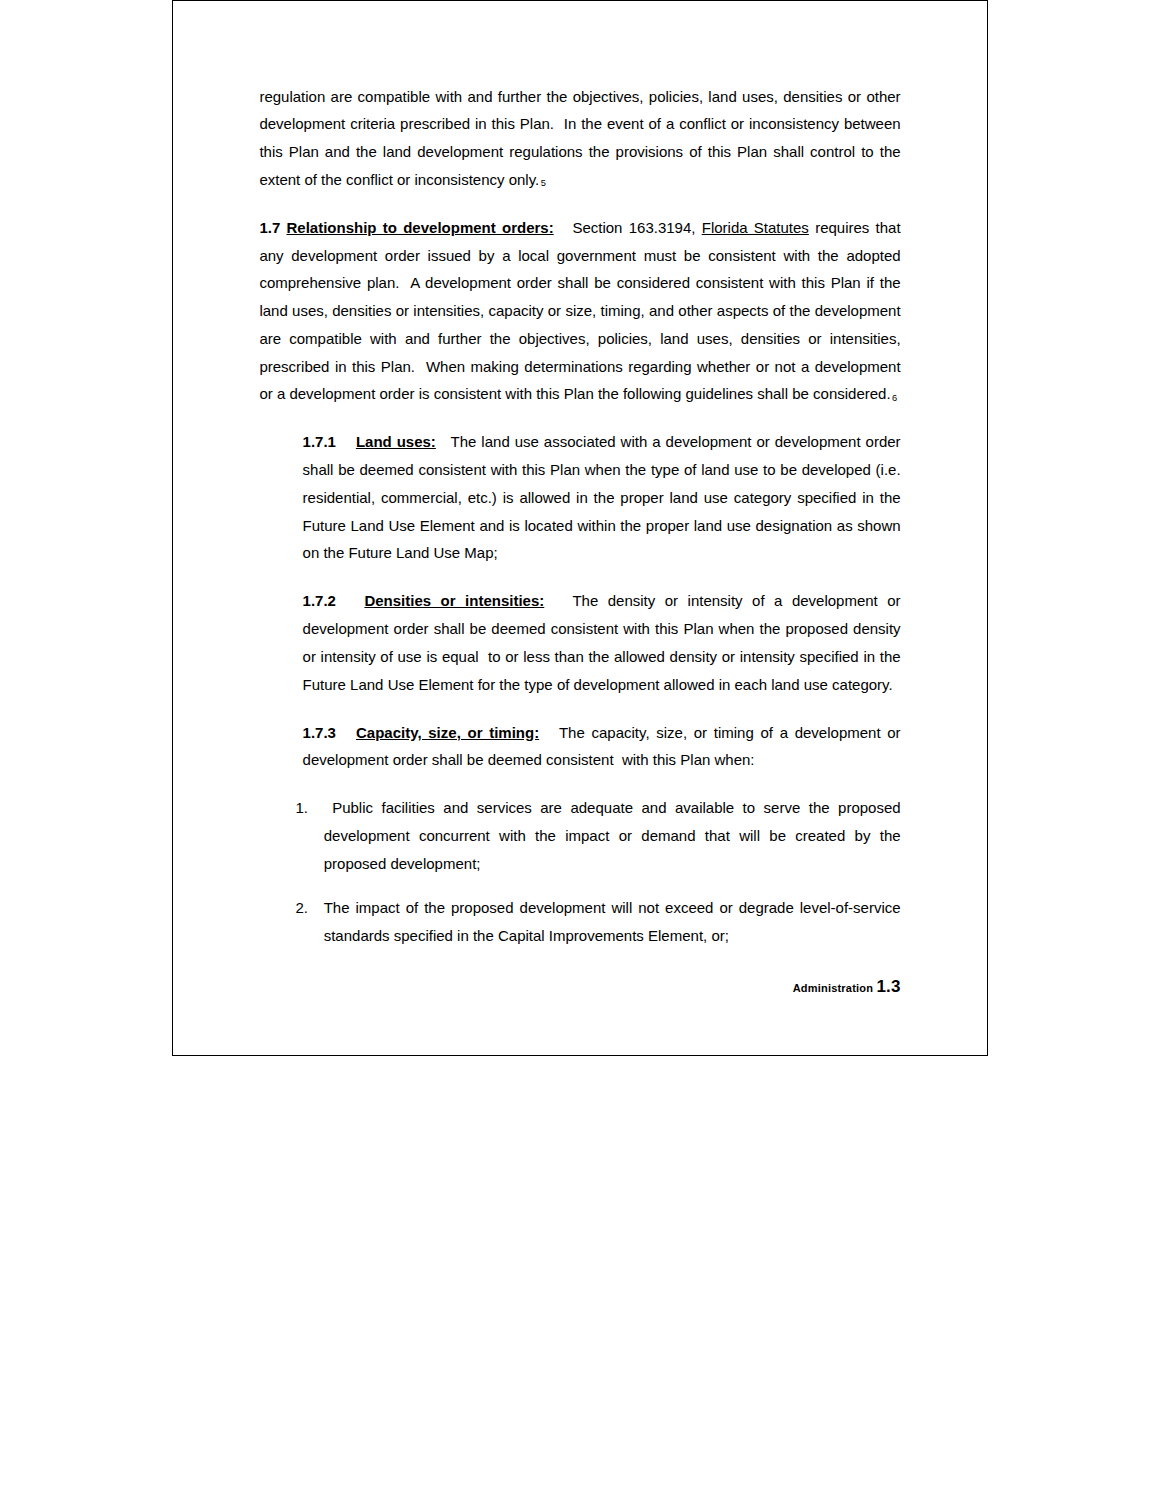regulation are compatible with and further the objectives, policies, land uses, densities or other development criteria prescribed in this Plan. In the event of a conflict or inconsistency between this Plan and the land development regulations the provisions of this Plan shall control to the extent of the conflict or inconsistency only.5
1.7 Relationship to development orders: Section 163.3194, Florida Statutes requires that any development order issued by a local government must be consistent with the adopted comprehensive plan. A development order shall be considered consistent with this Plan if the land uses, densities or intensities, capacity or size, timing, and other aspects of the development are compatible with and further the objectives, policies, land uses, densities or intensities, prescribed in this Plan. When making determinations regarding whether or not a development or a development order is consistent with this Plan the following guidelines shall be considered.6
1.7.1 Land uses: The land use associated with a development or development order shall be deemed consistent with this Plan when the type of land use to be developed (i.e. residential, commercial, etc.) is allowed in the proper land use category specified in the Future Land Use Element and is located within the proper land use designation as shown on the Future Land Use Map;
1.7.2 Densities or intensities: The density or intensity of a development or development order shall be deemed consistent with this Plan when the proposed density or intensity of use is equal to or less than the allowed density or intensity specified in the Future Land Use Element for the type of development allowed in each land use category.
1.7.3 Capacity, size, or timing: The capacity, size, or timing of a development or development order shall be deemed consistent with this Plan when:
Public facilities and services are adequate and available to serve the proposed development concurrent with the impact or demand that will be created by the proposed development;
The impact of the proposed development will not exceed or degrade level-of-service standards specified in the Capital Improvements Element, or;
Administration 1.3